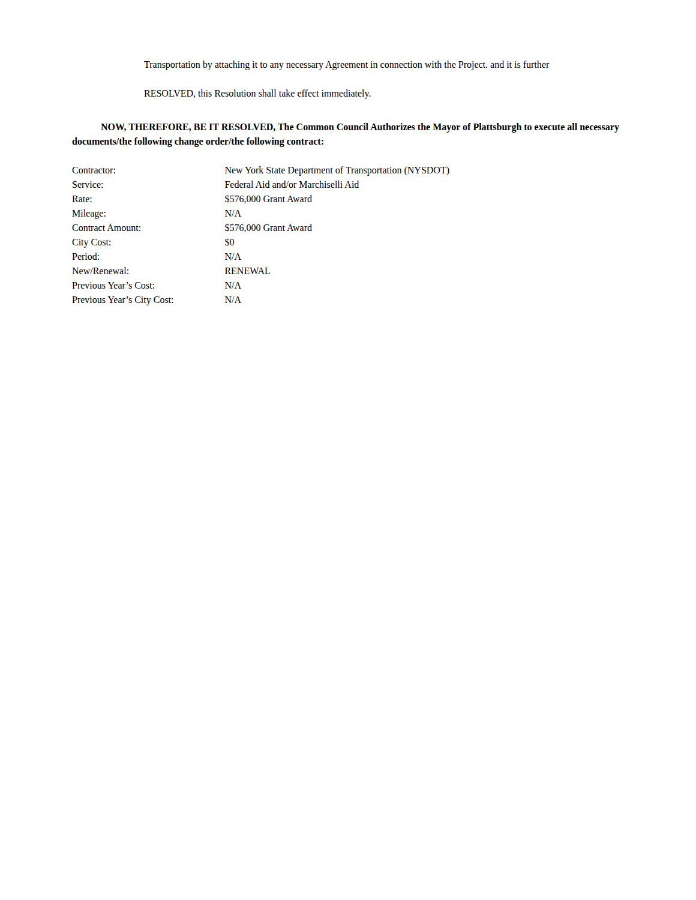Transportation by attaching it to any necessary Agreement in connection with the Project. and it is further
RESOLVED, this Resolution shall take effect immediately.
NOW, THEREFORE, BE IT RESOLVED, The Common Council Authorizes the Mayor of Plattsburgh to execute all necessary documents/the following change order/the following contract:
| Contractor: | New York State Department of Transportation (NYSDOT) |
| Service: | Federal Aid and/or Marchiselli Aid |
| Rate: | $576,000 Grant Award |
| Mileage: | N/A |
| Contract Amount: | $576,000 Grant Award |
| City Cost: | $0 |
| Period: | N/A |
| New/Renewal: | RENEWAL |
| Previous Year’s Cost: | N/A |
| Previous Year’s City Cost: | N/A |